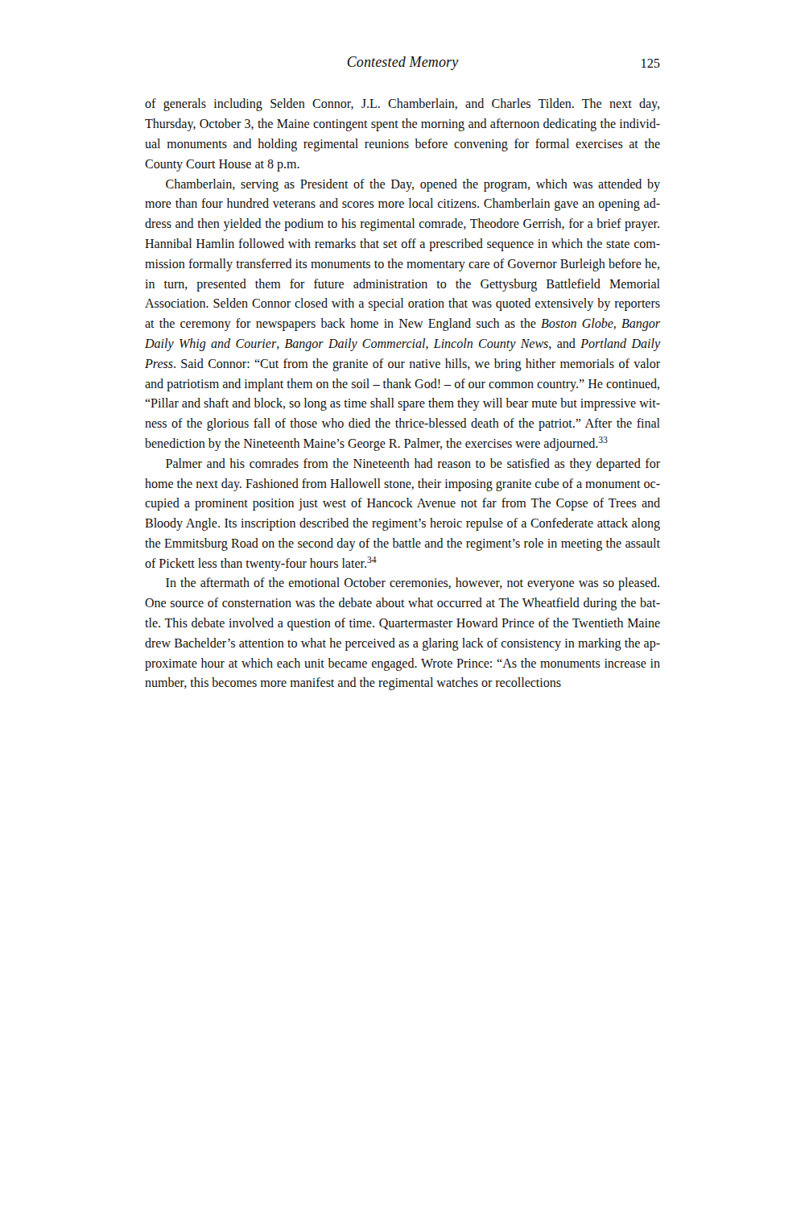Contested Memory 125
of generals including Selden Connor, J.L. Chamberlain, and Charles Tilden. The next day, Thursday, October 3, the Maine contingent spent the morning and afternoon dedicating the individual monuments and holding regimental reunions before convening for formal exercises at the County Court House at 8 p.m.
Chamberlain, serving as President of the Day, opened the program, which was attended by more than four hundred veterans and scores more local citizens. Chamberlain gave an opening address and then yielded the podium to his regimental comrade, Theodore Gerrish, for a brief prayer. Hannibal Hamlin followed with remarks that set off a prescribed sequence in which the state commission formally transferred its monuments to the momentary care of Governor Burleigh before he, in turn, presented them for future administration to the Gettysburg Battlefield Memorial Association. Selden Connor closed with a special oration that was quoted extensively by reporters at the ceremony for newspapers back home in New England such as the Boston Globe, Bangor Daily Whig and Courier, Bangor Daily Commercial, Lincoln County News, and Portland Daily Press. Said Connor: “Cut from the granite of our native hills, we bring hither memorials of valor and patriotism and implant them on the soil – thank God! – of our common country.” He continued, “Pillar and shaft and block, so long as time shall spare them they will bear mute but impressive witness of the glorious fall of those who died the thrice-blessed death of the patriot.” After the final benediction by the Nineteenth Maine’s George R. Palmer, the exercises were adjourned.33
Palmer and his comrades from the Nineteenth had reason to be satisfied as they departed for home the next day. Fashioned from Hallowell stone, their imposing granite cube of a monument occupied a prominent position just west of Hancock Avenue not far from The Copse of Trees and Bloody Angle. Its inscription described the regiment’s heroic repulse of a Confederate attack along the Emmitsburg Road on the second day of the battle and the regiment’s role in meeting the assault of Pickett less than twenty-four hours later.34
In the aftermath of the emotional October ceremonies, however, not everyone was so pleased. One source of consternation was the debate about what occurred at The Wheatfield during the battle. This debate involved a question of time. Quartermaster Howard Prince of the Twentieth Maine drew Bachelder’s attention to what he perceived as a glaring lack of consistency in marking the approximate hour at which each unit became engaged. Wrote Prince: “As the monuments increase in number, this becomes more manifest and the regimental watches or recollections